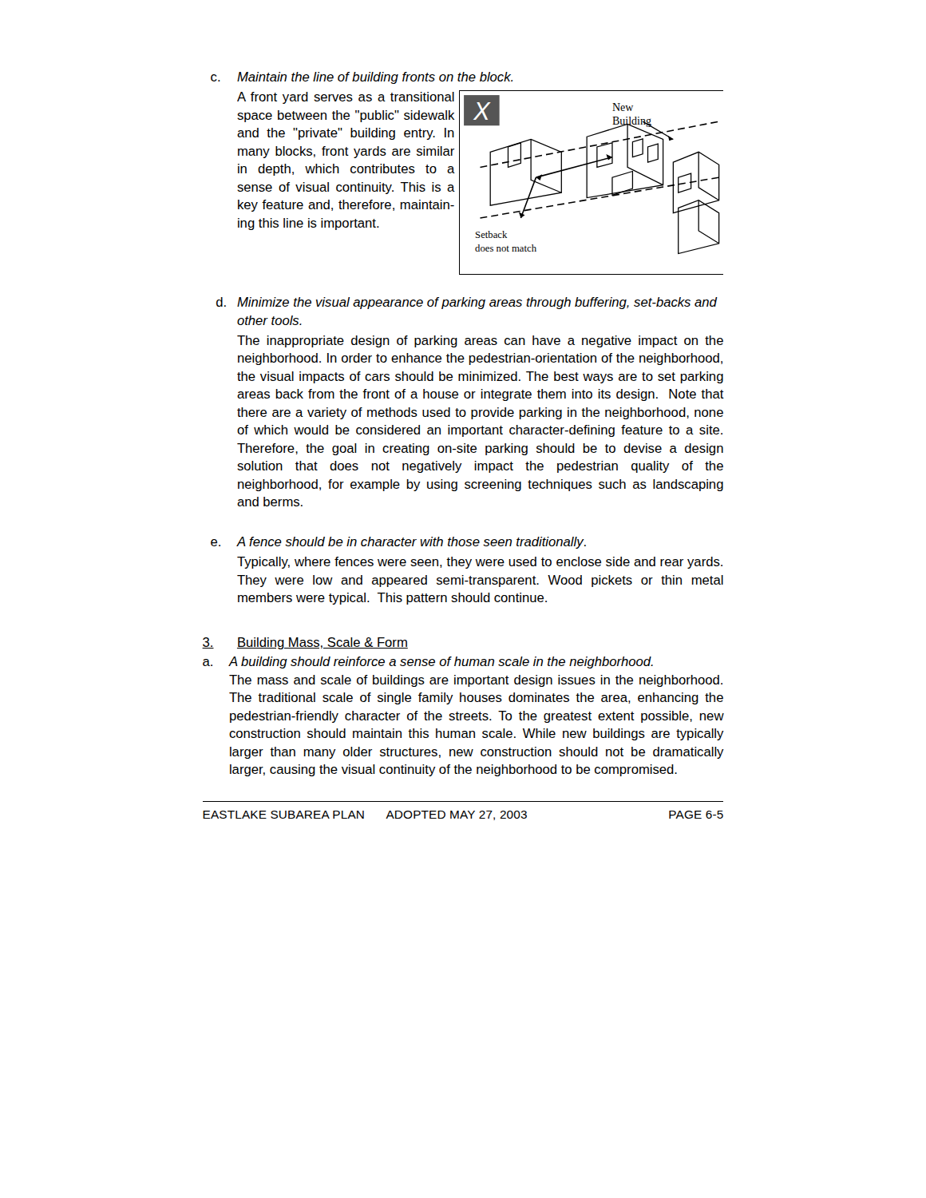c.
Maintain the line of building fronts on the block.
A front yard serves as a transitional space between the "public" sidewalk and the "private" building entry. In many blocks, front yards are similar in depth, which contributes to a sense of visual continuity. This is a key feature and, therefore, maintaining this line is important.
d.
Minimize the visual appearance of parking areas through buffering, set-backs and other tools.
The inappropriate design of parking areas can have a negative impact on the neighborhood. In order to enhance the pedestrian-orientation of the neighborhood, the visual impacts of cars should be minimized. The best ways are to set parking areas back from the front of a house or integrate them into its design. Note that there are a variety of methods used to provide parking in the neighborhood, none of which would be considered an important character-defining feature to a site. Therefore, the goal in creating on-site parking should be to devise a design solution that does not negatively impact the pedestrian quality of the neighborhood, for example by using screening techniques such as landscaping and berms.
e.
A fence should be in character with those seen traditionally.
Typically, where fences were seen, they were used to enclose side and rear yards. They were low and appeared semi-transparent. Wood pickets or thin metal members were typical. This pattern should continue.
3.
Building Mass, Scale & Form
a.
A building should reinforce a sense of human scale in the neighborhood.
The mass and scale of buildings are important design issues in the neighborhood. The traditional scale of single family houses dominates the area, enhancing the pedestrian-friendly character of the streets. To the greatest extent possible, new construction should maintain this human scale. While new buildings are typically larger than many older structures, new construction should not be dramatically larger, causing the visual continuity of the neighborhood to be compromised.
EASTLAKE SUBAREA PLAN ADOPTED MAY 27, 2003
PAGE 6-5